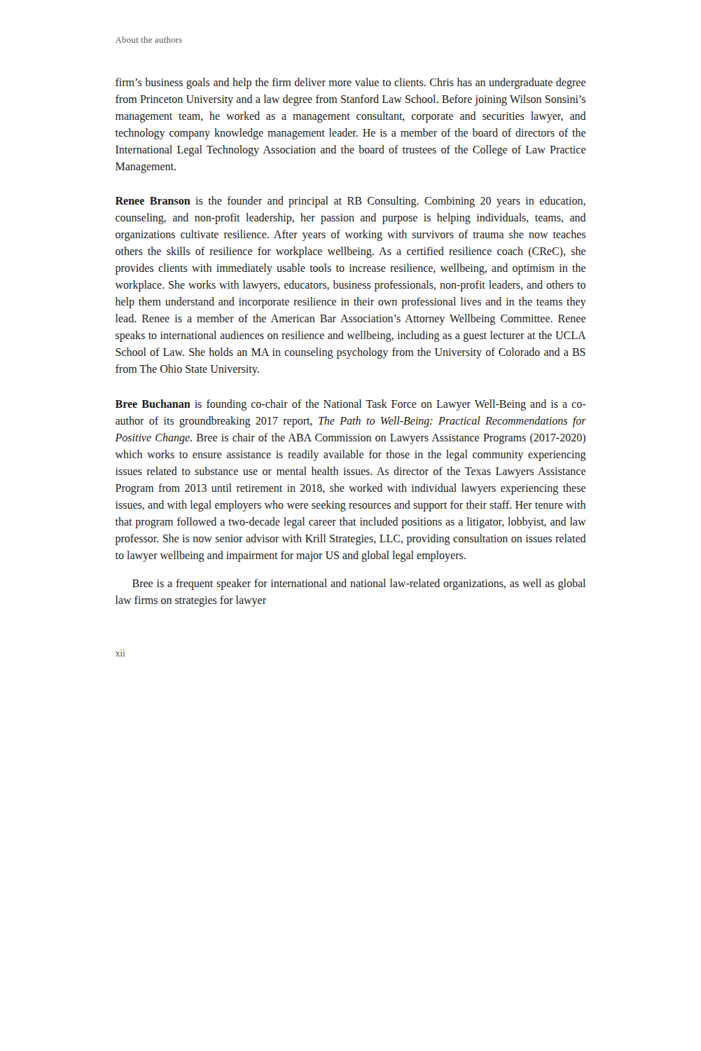About the authors
firm’s business goals and help the firm deliver more value to clients. Chris has an undergraduate degree from Princeton University and a law degree from Stanford Law School. Before joining Wilson Sonsini’s management team, he worked as a management consultant, corporate and securities lawyer, and technology company knowledge management leader. He is a member of the board of directors of the International Legal Technology Association and the board of trustees of the College of Law Practice Management.
Renee Branson is the founder and principal at RB Consulting. Combining 20 years in education, counseling, and non-profit leadership, her passion and purpose is helping individuals, teams, and organizations cultivate resilience. After years of working with survivors of trauma she now teaches others the skills of resilience for workplace wellbeing. As a certified resilience coach (CReC), she provides clients with immediately usable tools to increase resilience, wellbeing, and optimism in the workplace. She works with lawyers, educators, business professionals, non-profit leaders, and others to help them understand and incorporate resilience in their own professional lives and in the teams they lead. Renee is a member of the American Bar Association’s Attorney Wellbeing Committee. Renee speaks to international audiences on resilience and wellbeing, including as a guest lecturer at the UCLA School of Law. She holds an MA in counseling psychology from the University of Colorado and a BS from The Ohio State University.
Bree Buchanan is founding co-chair of the National Task Force on Lawyer Well-Being and is a co-author of its groundbreaking 2017 report, The Path to Well-Being: Practical Recommendations for Positive Change. Bree is chair of the ABA Commission on Lawyers Assistance Programs (2017-2020) which works to ensure assistance is readily available for those in the legal community experiencing issues related to substance use or mental health issues. As director of the Texas Lawyers Assistance Program from 2013 until retirement in 2018, she worked with individual lawyers experiencing these issues, and with legal employers who were seeking resources and support for their staff. Her tenure with that program followed a two-decade legal career that included positions as a litigator, lobbyist, and law professor. She is now senior advisor with Krill Strategies, LLC, providing consultation on issues related to lawyer wellbeing and impairment for major US and global legal employers.
Bree is a frequent speaker for international and national law-related organizations, as well as global law firms on strategies for lawyer
xii